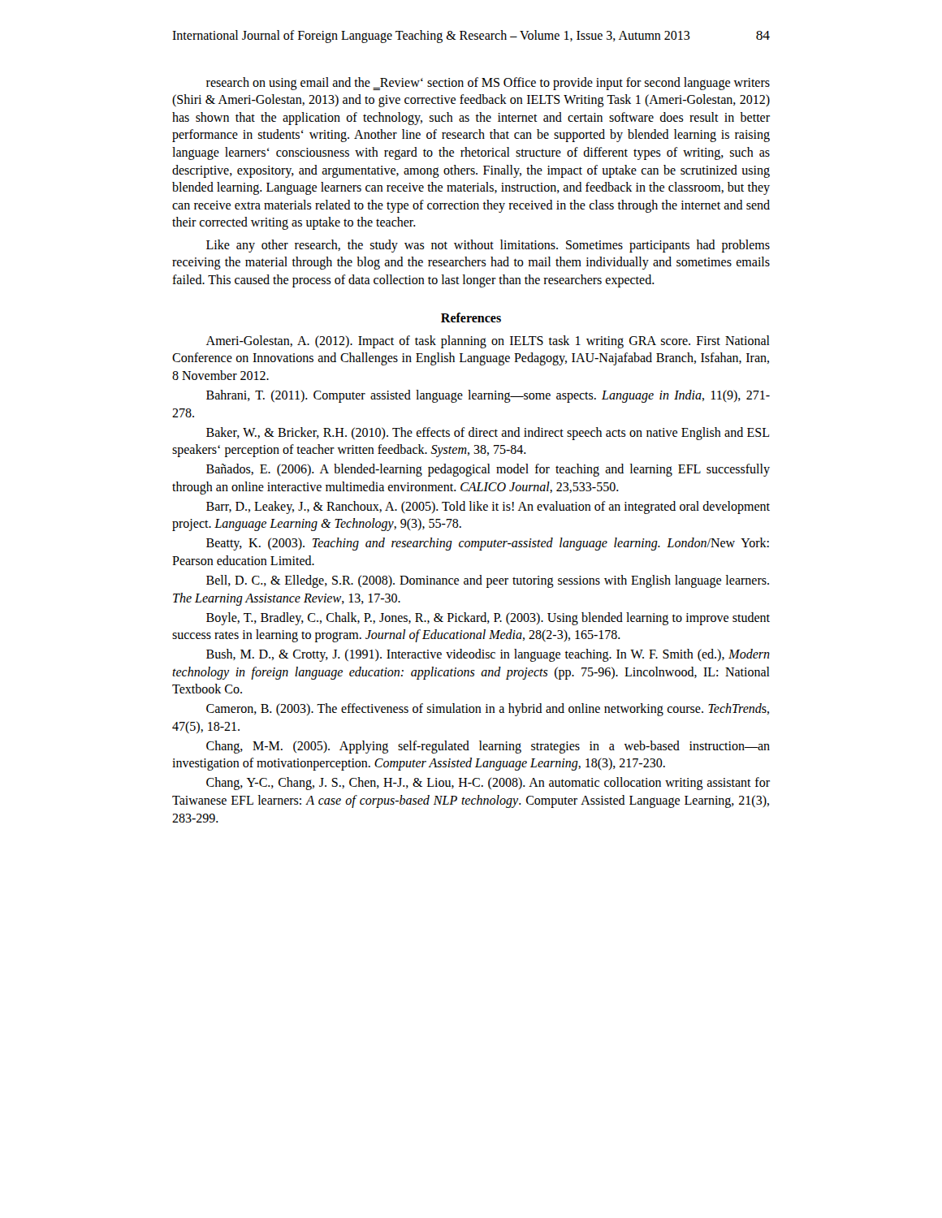International Journal of Foreign Language Teaching & Research – Volume 1, Issue 3, Autumn 2013 84
research on using email and the ‗Review‘ section of MS Office to provide input for second language writers (Shiri & Ameri-Golestan, 2013) and to give corrective feedback on IELTS Writing Task 1 (Ameri-Golestan, 2012) has shown that the application of technology, such as the internet and certain software does result in better performance in students‘ writing. Another line of research that can be supported by blended learning is raising language learners‘ consciousness with regard to the rhetorical structure of different types of writing, such as descriptive, expository, and argumentative, among others. Finally, the impact of uptake can be scrutinized using blended learning. Language learners can receive the materials, instruction, and feedback in the classroom, but they can receive extra materials related to the type of correction they received in the class through the internet and send their corrected writing as uptake to the teacher.
Like any other research, the study was not without limitations. Sometimes participants had problems receiving the material through the blog and the researchers had to mail them individually and sometimes emails failed. This caused the process of data collection to last longer than the researchers expected.
References
Ameri-Golestan, A. (2012). Impact of task planning on IELTS task 1 writing GRA score. First National Conference on Innovations and Challenges in English Language Pedagogy, IAU-Najafabad Branch, Isfahan, Iran, 8 November 2012.
Bahrani, T. (2011). Computer assisted language learning—some aspects. Language in India, 11(9), 271- 278.
Baker, W., & Bricker, R.H. (2010). The effects of direct and indirect speech acts on native English and ESL speakers‘ perception of teacher written feedback. System, 38, 75-84.
Bañados, E. (2006). A blended-learning pedagogical model for teaching and learning EFL successfully through an online interactive multimedia environment. CALICO Journal, 23,533-550.
Barr, D., Leakey, J., & Ranchoux, A. (2005). Told like it is! An evaluation of an integrated oral development project. Language Learning & Technology, 9(3), 55-78.
Beatty, K. (2003). Teaching and researching computer-assisted language learning. London/New York: Pearson education Limited.
Bell, D. C., & Elledge, S.R. (2008). Dominance and peer tutoring sessions with English language learners. The Learning Assistance Review, 13, 17-30.
Boyle, T., Bradley, C., Chalk, P., Jones, R., & Pickard, P. (2003). Using blended learning to improve student success rates in learning to program. Journal of Educational Media, 28(2-3), 165-178.
Bush, M. D., & Crotty, J. (1991). Interactive videodisc in language teaching. In W. F. Smith (ed.), Modern technology in foreign language education: applications and projects (pp. 75-96). Lincolnwood, IL: National Textbook Co.
Cameron, B. (2003). The effectiveness of simulation in a hybrid and online networking course. TechTrends, 47(5), 18-21.
Chang, M-M. (2005). Applying self-regulated learning strategies in a web-based instruction—an investigation of motivationperception. Computer Assisted Language Learning, 18(3), 217-230.
Chang, Y-C., Chang, J. S., Chen, H-J., & Liou, H-C. (2008). An automatic collocation writing assistant for Taiwanese EFL learners: A case of corpus-based NLP technology. Computer Assisted Language Learning, 21(3), 283-299.